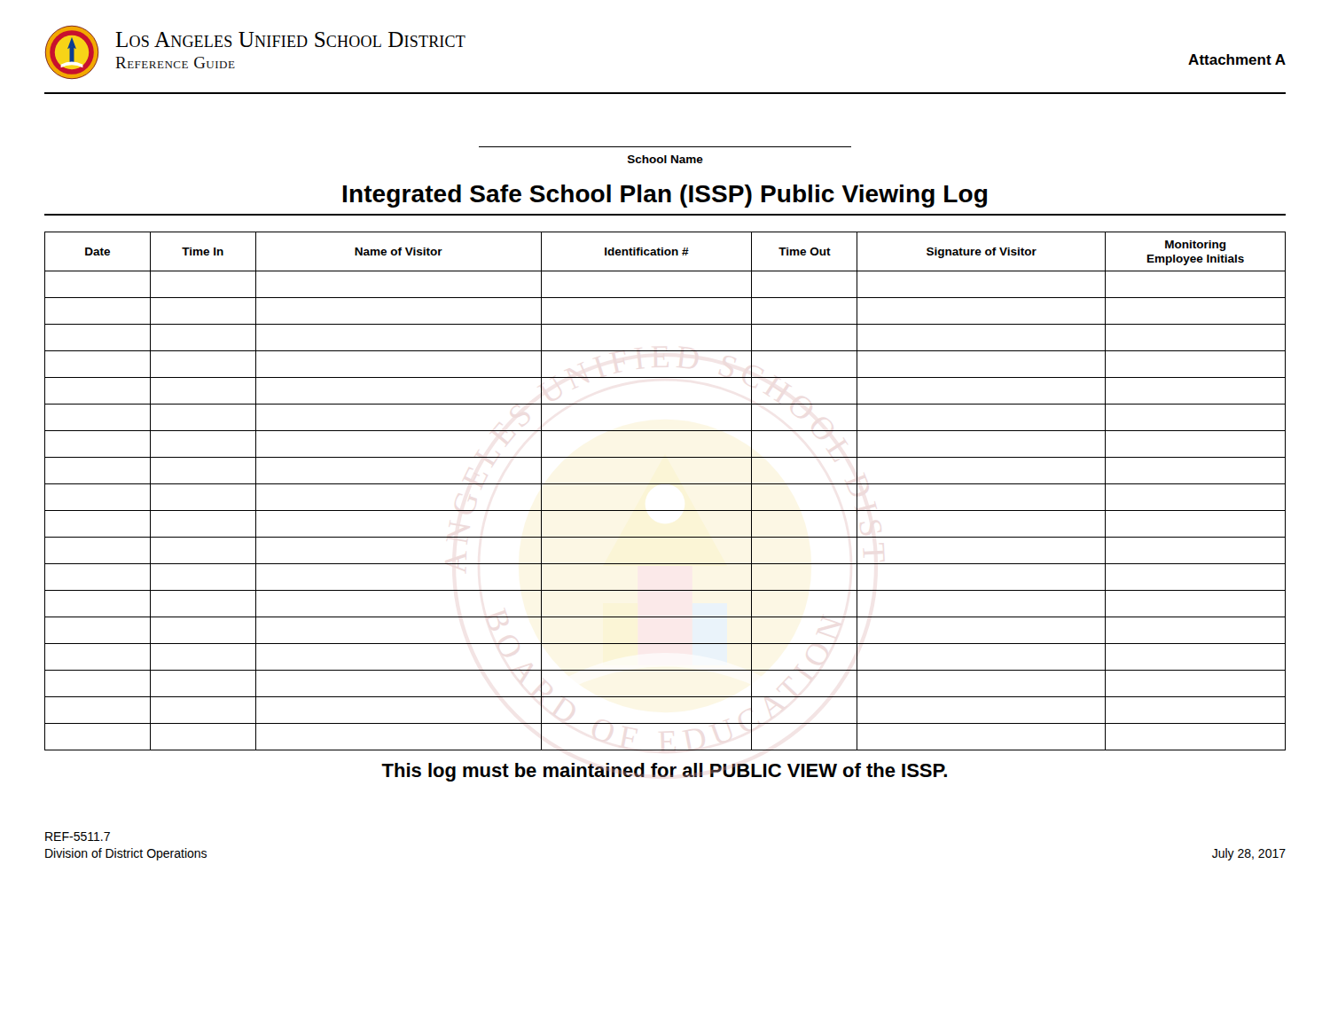Los Angeles Unified School District
Reference Guide
Attachment A
School Name
Integrated Safe School Plan (ISSP) Public Viewing Log
LOS ANGELES UNIFIED SCHOOL DISTRICT BOARD OF EDUCATION
| Date | Time In | Name of Visitor | Identification # | Time Out | Signature of Visitor | Monitoring Employee Initials |
| --- | --- | --- | --- | --- | --- | --- |
This log must be maintained for all PUBLIC VIEW of the ISSP.
REF-5511.7
Division of District Operations
July 28, 2017